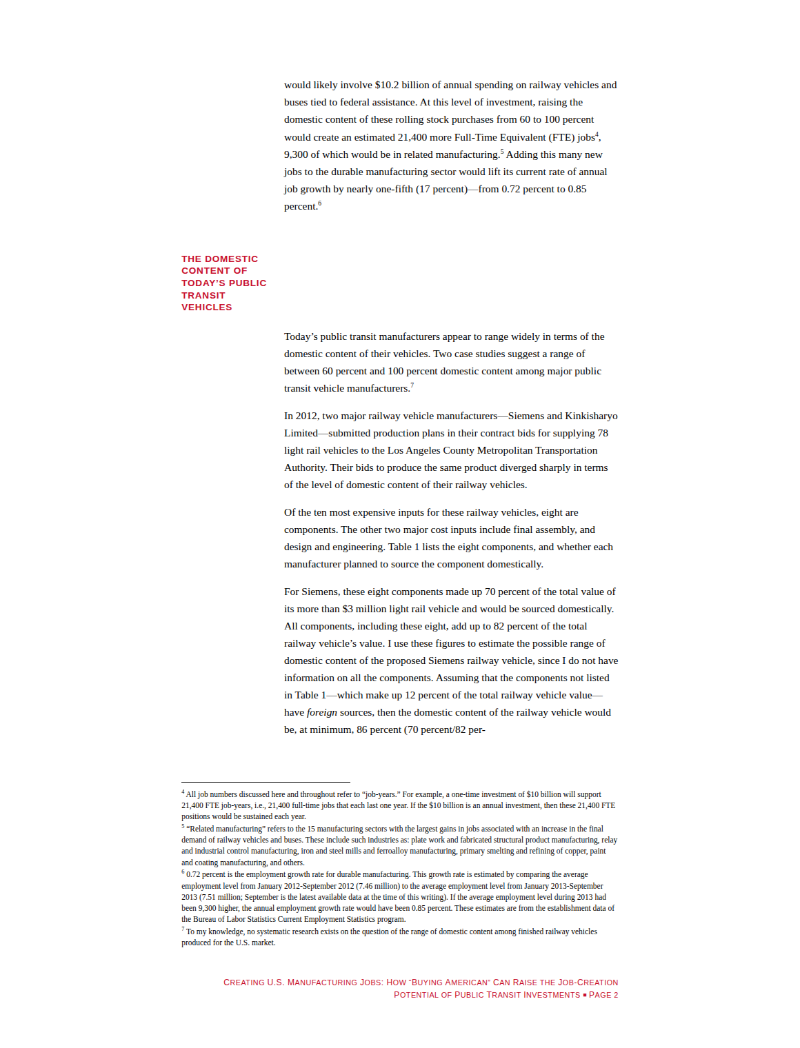would likely involve $10.2 billion of annual spending on railway vehicles and buses tied to federal assistance. At this level of investment, raising the domestic content of these rolling stock purchases from 60 to 100 percent would create an estimated 21,400 more Full-Time Equivalent (FTE) jobs4, 9,300 of which would be in related manufacturing.5 Adding this many new jobs to the durable manufacturing sector would lift its current rate of annual job growth by nearly one-fifth (17 percent)—from 0.72 percent to 0.85 percent.6
The Domestic Content of Today’s Public Transit Vehicles
Today’s public transit manufacturers appear to range widely in terms of the domestic content of their vehicles. Two case studies suggest a range of between 60 percent and 100 percent domestic content among major public transit vehicle manufacturers.7
In 2012, two major railway vehicle manufacturers—Siemens and Kinkisharyo Limited—submitted production plans in their contract bids for supplying 78 light rail vehicles to the Los Angeles County Metropolitan Transportation Authority. Their bids to produce the same product diverged sharply in terms of the level of domestic content of their railway vehicles.
Of the ten most expensive inputs for these railway vehicles, eight are components. The other two major cost inputs include final assembly, and design and engineering. Table 1 lists the eight components, and whether each manufacturer planned to source the component domestically.
For Siemens, these eight components made up 70 percent of the total value of its more than $3 million light rail vehicle and would be sourced domestically. All components, including these eight, add up to 82 percent of the total railway vehicle’s value. I use these figures to estimate the possible range of domestic content of the proposed Siemens railway vehicle, since I do not have information on all the components. Assuming that the components not listed in Table 1—which make up 12 percent of the total railway vehicle value—have foreign sources, then the domestic content of the railway vehicle would be, at minimum, 86 percent (70 percent/82 per-
4 All job numbers discussed here and throughout refer to “job-years.” For example, a one-time investment of $10 billion will support 21,400 FTE job-years, i.e., 21,400 full-time jobs that each last one year. If the $10 billion is an annual investment, then these 21,400 FTE positions would be sustained each year.
5 “Related manufacturing” refers to the 15 manufacturing sectors with the largest gains in jobs associated with an increase in the final demand of railway vehicles and buses. These include such industries as: plate work and fabricated structural product manufacturing, relay and industrial control manufacturing, iron and steel mills and ferroalloy manufacturing, primary smelting and refining of copper, paint and coating manufacturing, and others.
6 0.72 percent is the employment growth rate for durable manufacturing. This growth rate is estimated by comparing the average employment level from January 2012-September 2012 (7.46 million) to the average employment level from January 2013-September 2013 (7.51 million; September is the latest available data at the time of this writing). If the average employment level during 2013 had been 9,300 higher, the annual employment growth rate would have been 0.85 percent. These estimates are from the establishment data of the Bureau of Labor Statistics Current Employment Statistics program.
7 To my knowledge, no systematic research exists on the question of the range of domestic content among finished railway vehicles produced for the U.S. market.
CREATING U.S. MANUFACTURING JOBS: HOW “BUYING AMERICAN” CAN RAISE THE JOB-CREATION POTENTIAL OF PUBLIC TRANSIT INVESTMENTS ■ PAGE 2